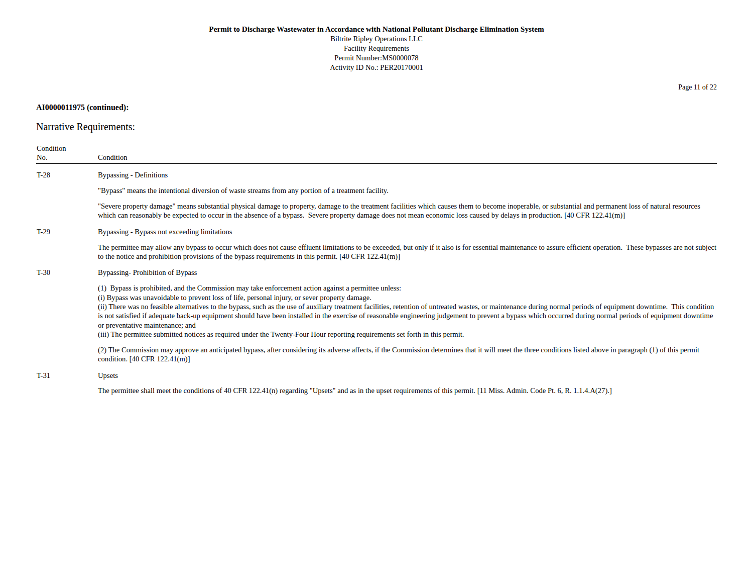Permit to Discharge Wastewater in Accordance with National Pollutant Discharge Elimination System
Biltrite Ripley Operations LLC
Facility Requirements
Permit Number:MS0000078
Activity ID No.: PER20170001
Page 11 of 22
AI0000011975 (continued):
Narrative Requirements:
| Condition No. | Condition |
| --- | --- |
| T-28 | Bypassing - Definitions "Bypass" means the intentional diversion of waste streams from any portion of a treatment facility. "Severe property damage" means substantial physical damage to property, damage to the treatment facilities which causes them to become inoperable, or substantial and permanent loss of natural resources which can reasonably be expected to occur in the absence of a bypass. Severe property damage does not mean economic loss caused by delays in production. [40 CFR 122.41(m)] |
| T-29 | Bypassing - Bypass not exceeding limitations The permittee may allow any bypass to occur which does not cause effluent limitations to be exceeded, but only if it also is for essential maintenance to assure efficient operation. These bypasses are not subject to the notice and prohibition provisions of the bypass requirements in this permit. [40 CFR 122.41(m)] |
| T-30 | Bypassing- Prohibition of Bypass (1) Bypass is prohibited, and the Commission may take enforcement action against a permittee unless: (i) Bypass was unavoidable to prevent loss of life, personal injury, or sever property damage. (ii) There was no feasible alternatives to the bypass, such as the use of auxiliary treatment facilities, retention of untreated wastes, or maintenance during normal periods of equipment downtime. This condition is not satisfied if adequate back-up equipment should have been installed in the exercise of reasonable engineering judgement to prevent a bypass which occurred during normal periods of equipment downtime or preventative maintenance; and (iii) The permittee submitted notices as required under the Twenty-Four Hour reporting requirements set forth in this permit. (2) The Commission may approve an anticipated bypass, after considering its adverse affects, if the Commission determines that it will meet the three conditions listed above in paragraph (1) of this permit condition. [40 CFR 122.41(m)] |
| T-31 | Upsets The permittee shall meet the conditions of 40 CFR 122.41(n) regarding "Upsets" and as in the upset requirements of this permit. [11 Miss. Admin. Code Pt. 6, R. 1.1.4.A(27).] |